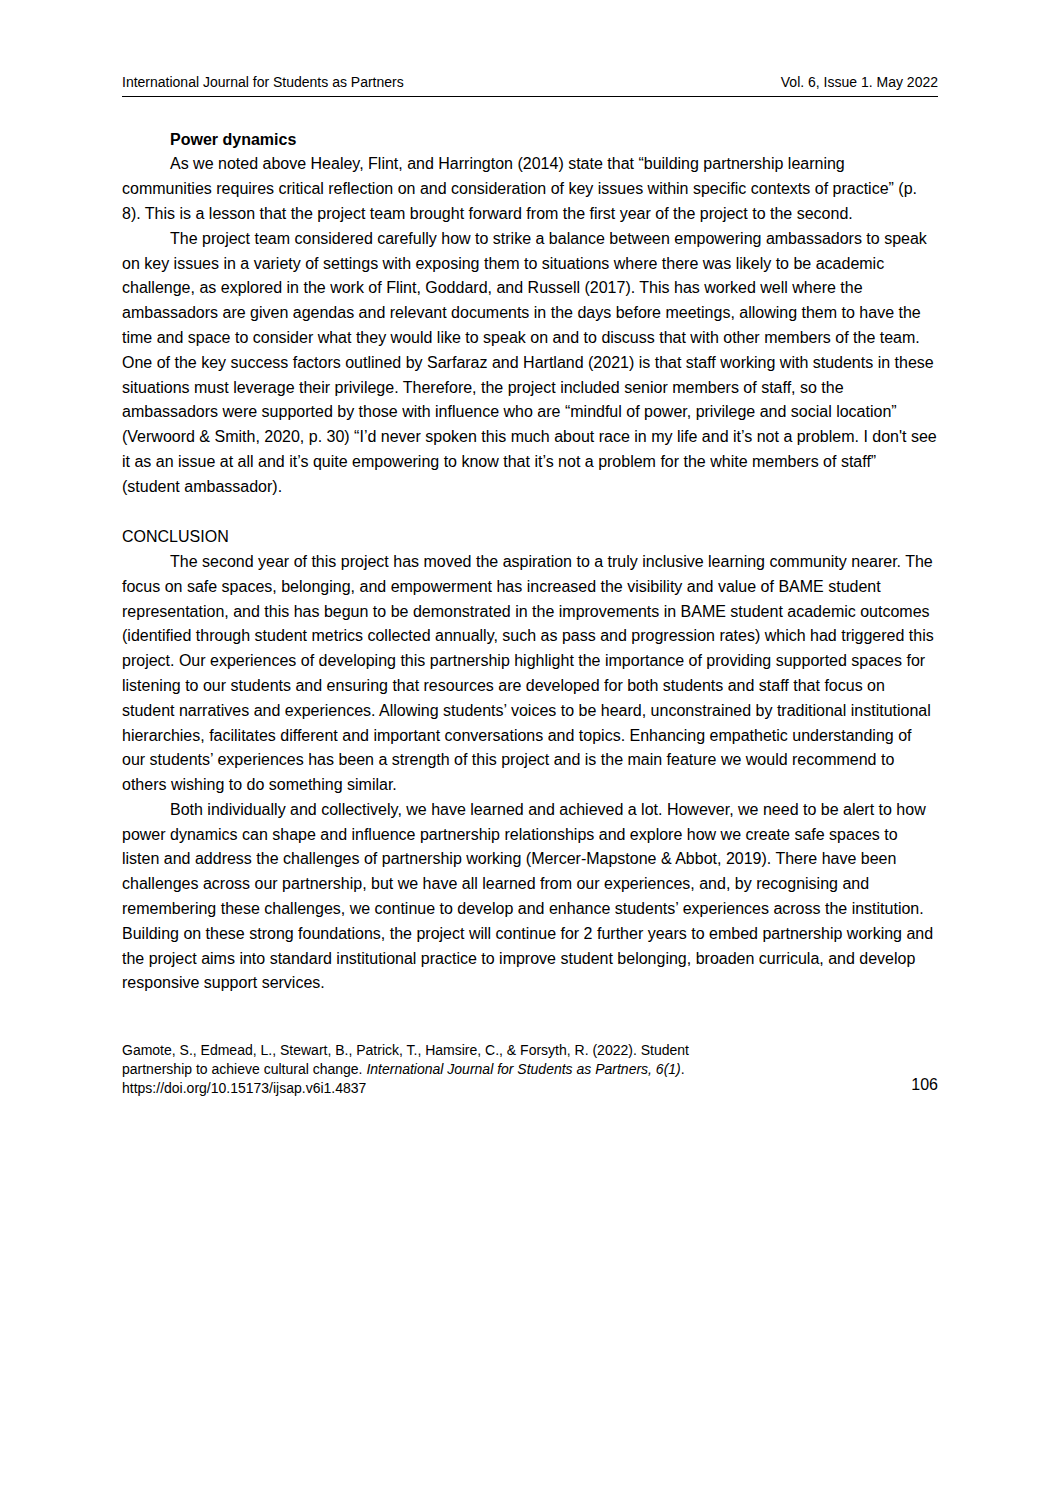International Journal for Students as Partners
Vol. 6, Issue 1. May 2022
Power dynamics
As we noted above Healey, Flint, and Harrington (2014) state that “building partnership learning communities requires critical reflection on and consideration of key issues within specific contexts of practice” (p. 8). This is a lesson that the project team brought forward from the first year of the project to the second.
The project team considered carefully how to strike a balance between empowering ambassadors to speak on key issues in a variety of settings with exposing them to situations where there was likely to be academic challenge, as explored in the work of Flint, Goddard, and Russell (2017). This has worked well where the ambassadors are given agendas and relevant documents in the days before meetings, allowing them to have the time and space to consider what they would like to speak on and to discuss that with other members of the team. One of the key success factors outlined by Sarfaraz and Hartland (2021) is that staff working with students in these situations must leverage their privilege. Therefore, the project included senior members of staff, so the ambassadors were supported by those with influence who are “mindful of power, privilege and social location” (Verwoord & Smith, 2020, p. 30) “I’d never spoken this much about race in my life and it’s not a problem. I don't see it as an issue at all and it’s quite empowering to know that it’s not a problem for the white members of staff” (student ambassador).
Conclusion
The second year of this project has moved the aspiration to a truly inclusive learning community nearer. The focus on safe spaces, belonging, and empowerment has increased the visibility and value of BAME student representation, and this has begun to be demonstrated in the improvements in BAME student academic outcomes (identified through student metrics collected annually, such as pass and progression rates) which had triggered this project. Our experiences of developing this partnership highlight the importance of providing supported spaces for listening to our students and ensuring that resources are developed for both students and staff that focus on student narratives and experiences. Allowing students’ voices to be heard, unconstrained by traditional institutional hierarchies, facilitates different and important conversations and topics. Enhancing empathetic understanding of our students’ experiences has been a strength of this project and is the main feature we would recommend to others wishing to do something similar.
Both individually and collectively, we have learned and achieved a lot. However, we need to be alert to how power dynamics can shape and influence partnership relationships and explore how we create safe spaces to listen and address the challenges of partnership working (Mercer-Mapstone & Abbot, 2019). There have been challenges across our partnership, but we have all learned from our experiences, and, by recognising and remembering these challenges, we continue to develop and enhance students’ experiences across the institution. Building on these strong foundations, the project will continue for 2 further years to embed partnership working and the project aims into standard institutional practice to improve student belonging, broaden curricula, and develop responsive support services.
Gamote, S., Edmead, L., Stewart, B., Patrick, T., Hamsire, C., & Forsyth, R. (2022). Student partnership to achieve cultural change. International Journal for Students as Partners, 6(1).
https://doi.org/10.15173/ijsap.v6i1.4837
106